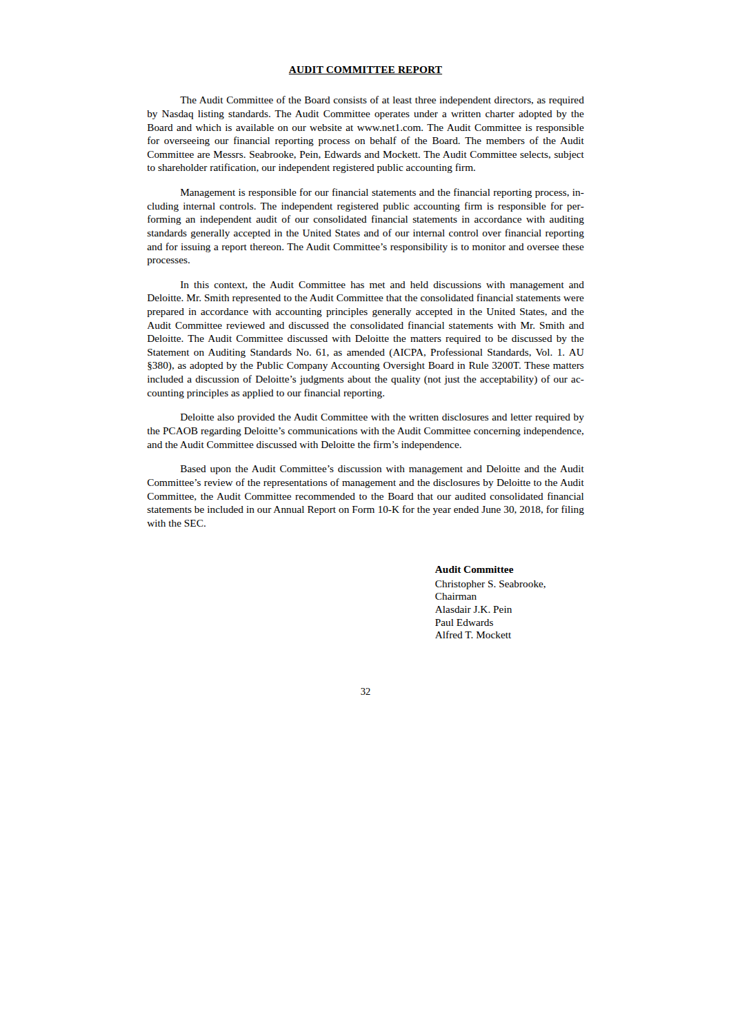AUDIT COMMITTEE REPORT
The Audit Committee of the Board consists of at least three independent directors, as required by Nasdaq listing standards. The Audit Committee operates under a written charter adopted by the Board and which is available on our website at www.net1.com. The Audit Committee is responsible for overseeing our financial reporting process on behalf of the Board. The members of the Audit Committee are Messrs. Seabrooke, Pein, Edwards and Mockett. The Audit Committee selects, subject to shareholder ratification, our independent registered public accounting firm.
Management is responsible for our financial statements and the financial reporting process, including internal controls. The independent registered public accounting firm is responsible for performing an independent audit of our consolidated financial statements in accordance with auditing standards generally accepted in the United States and of our internal control over financial reporting and for issuing a report thereon. The Audit Committee’s responsibility is to monitor and oversee these processes.
In this context, the Audit Committee has met and held discussions with management and Deloitte. Mr. Smith represented to the Audit Committee that the consolidated financial statements were prepared in accordance with accounting principles generally accepted in the United States, and the Audit Committee reviewed and discussed the consolidated financial statements with Mr. Smith and Deloitte. The Audit Committee discussed with Deloitte the matters required to be discussed by the Statement on Auditing Standards No. 61, as amended (AICPA, Professional Standards, Vol. 1. AU §380), as adopted by the Public Company Accounting Oversight Board in Rule 3200T. These matters included a discussion of Deloitte’s judgments about the quality (not just the acceptability) of our accounting principles as applied to our financial reporting.
Deloitte also provided the Audit Committee with the written disclosures and letter required by the PCAOB regarding Deloitte’s communications with the Audit Committee concerning independence, and the Audit Committee discussed with Deloitte the firm’s independence.
Based upon the Audit Committee’s discussion with management and Deloitte and the Audit Committee’s review of the representations of management and the disclosures by Deloitte to the Audit Committee, the Audit Committee recommended to the Board that our audited consolidated financial statements be included in our Annual Report on Form 10-K for the year ended June 30, 2018, for filing with the SEC.
Audit Committee
Christopher S. Seabrooke, Chairman
Alasdair J.K. Pein
Paul Edwards
Alfred T. Mockett
32